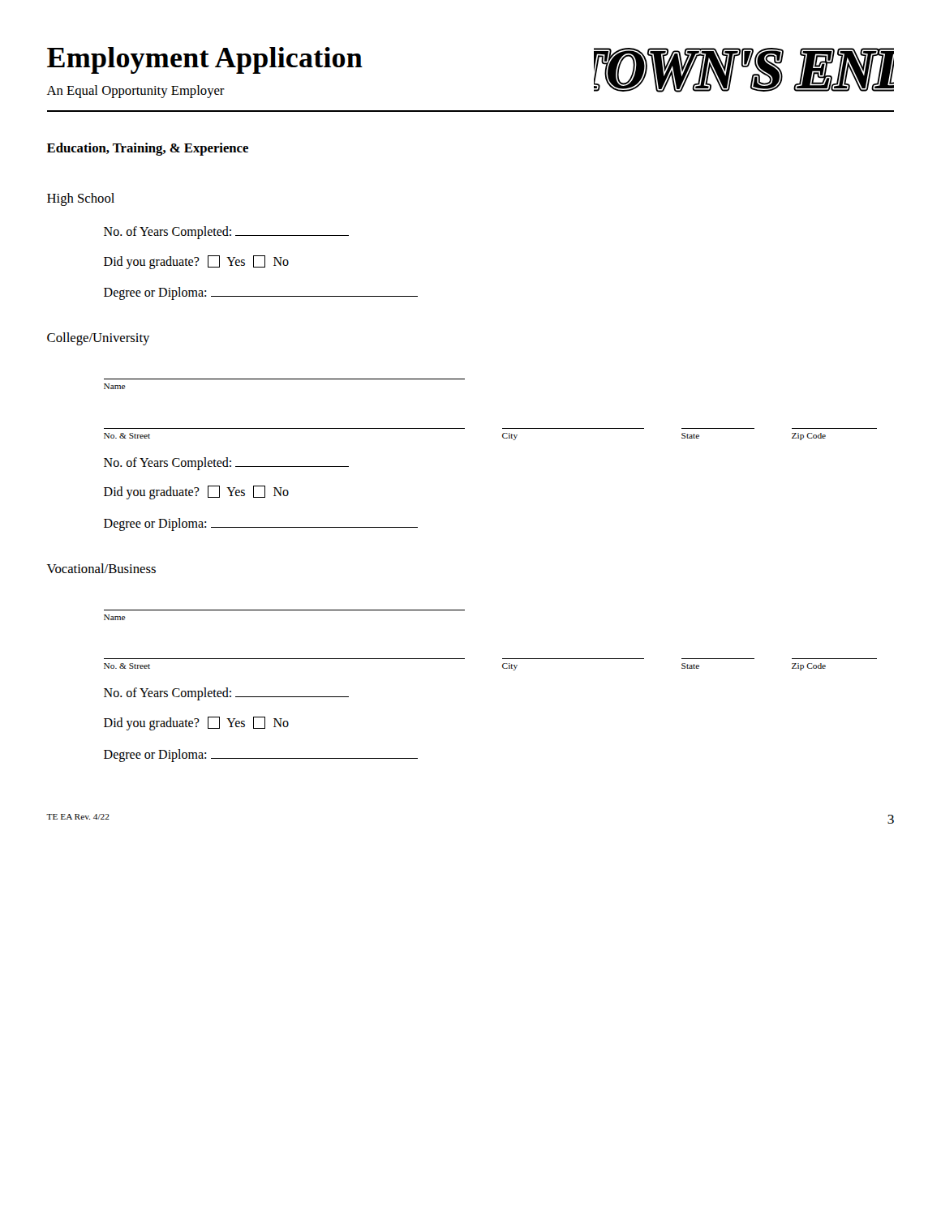Employment Application
An Equal Opportunity Employer
Education, Training, & Experience
High School
No. of Years Completed:
Did you graduate? Yes No
Degree or Diploma:
College/University
Name
No. & Street
City
State
Zip Code
No. of Years Completed:
Did you graduate? Yes No
Degree or Diploma:
Vocational/Business
Name
No. & Street
City
State
Zip Code
No. of Years Completed:
Did you graduate? Yes No
Degree or Diploma:
3 TE EA Rev. 4/22